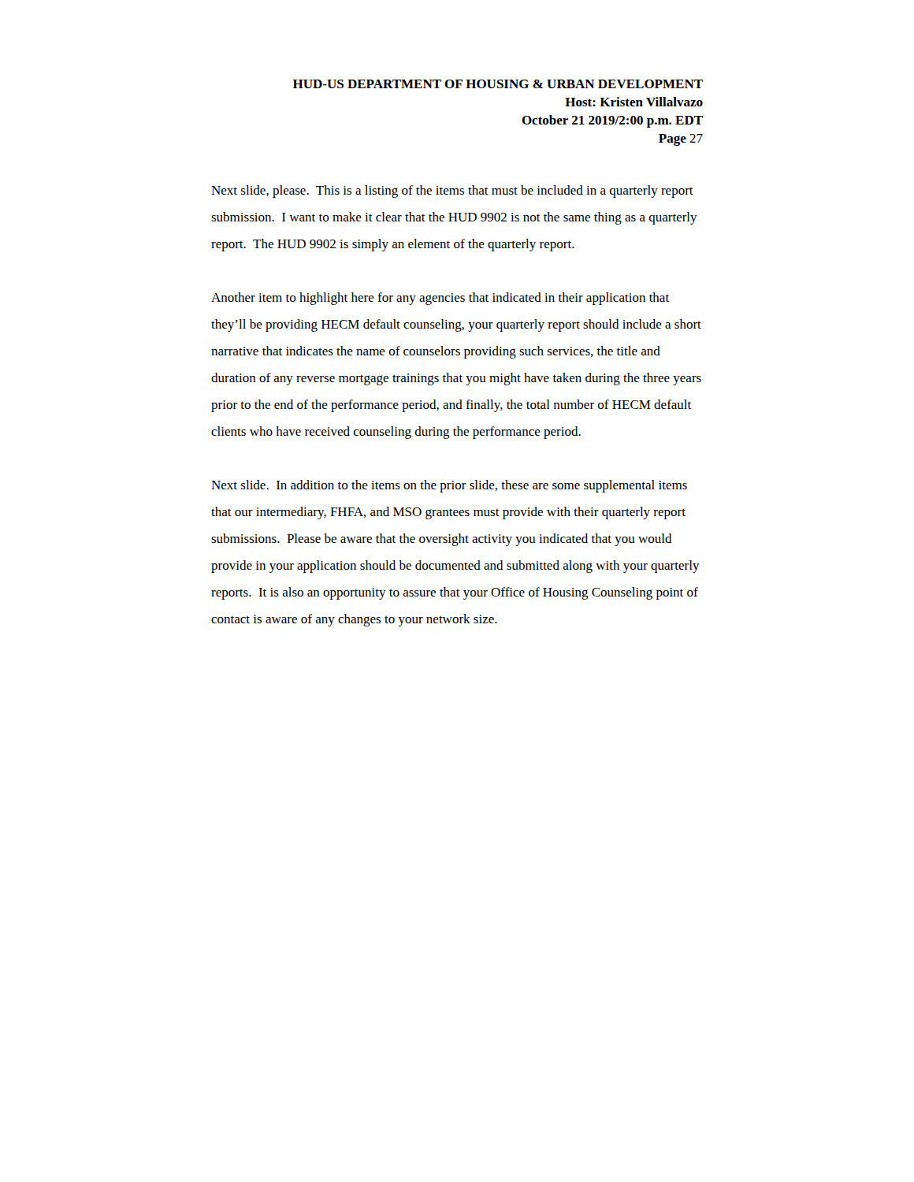HUD-US DEPARTMENT OF HOUSING & URBAN DEVELOPMENT Host: Kristen Villalvazo October 21 2019/2:00 p.m. EDT Page 27
Next slide, please. This is a listing of the items that must be included in a quarterly report submission. I want to make it clear that the HUD 9902 is not the same thing as a quarterly report. The HUD 9902 is simply an element of the quarterly report.
Another item to highlight here for any agencies that indicated in their application that they’ll be providing HECM default counseling, your quarterly report should include a short narrative that indicates the name of counselors providing such services, the title and duration of any reverse mortgage trainings that you might have taken during the three years prior to the end of the performance period, and finally, the total number of HECM default clients who have received counseling during the performance period.
Next slide. In addition to the items on the prior slide, these are some supplemental items that our intermediary, FHFA, and MSO grantees must provide with their quarterly report submissions. Please be aware that the oversight activity you indicated that you would provide in your application should be documented and submitted along with your quarterly reports. It is also an opportunity to assure that your Office of Housing Counseling point of contact is aware of any changes to your network size.